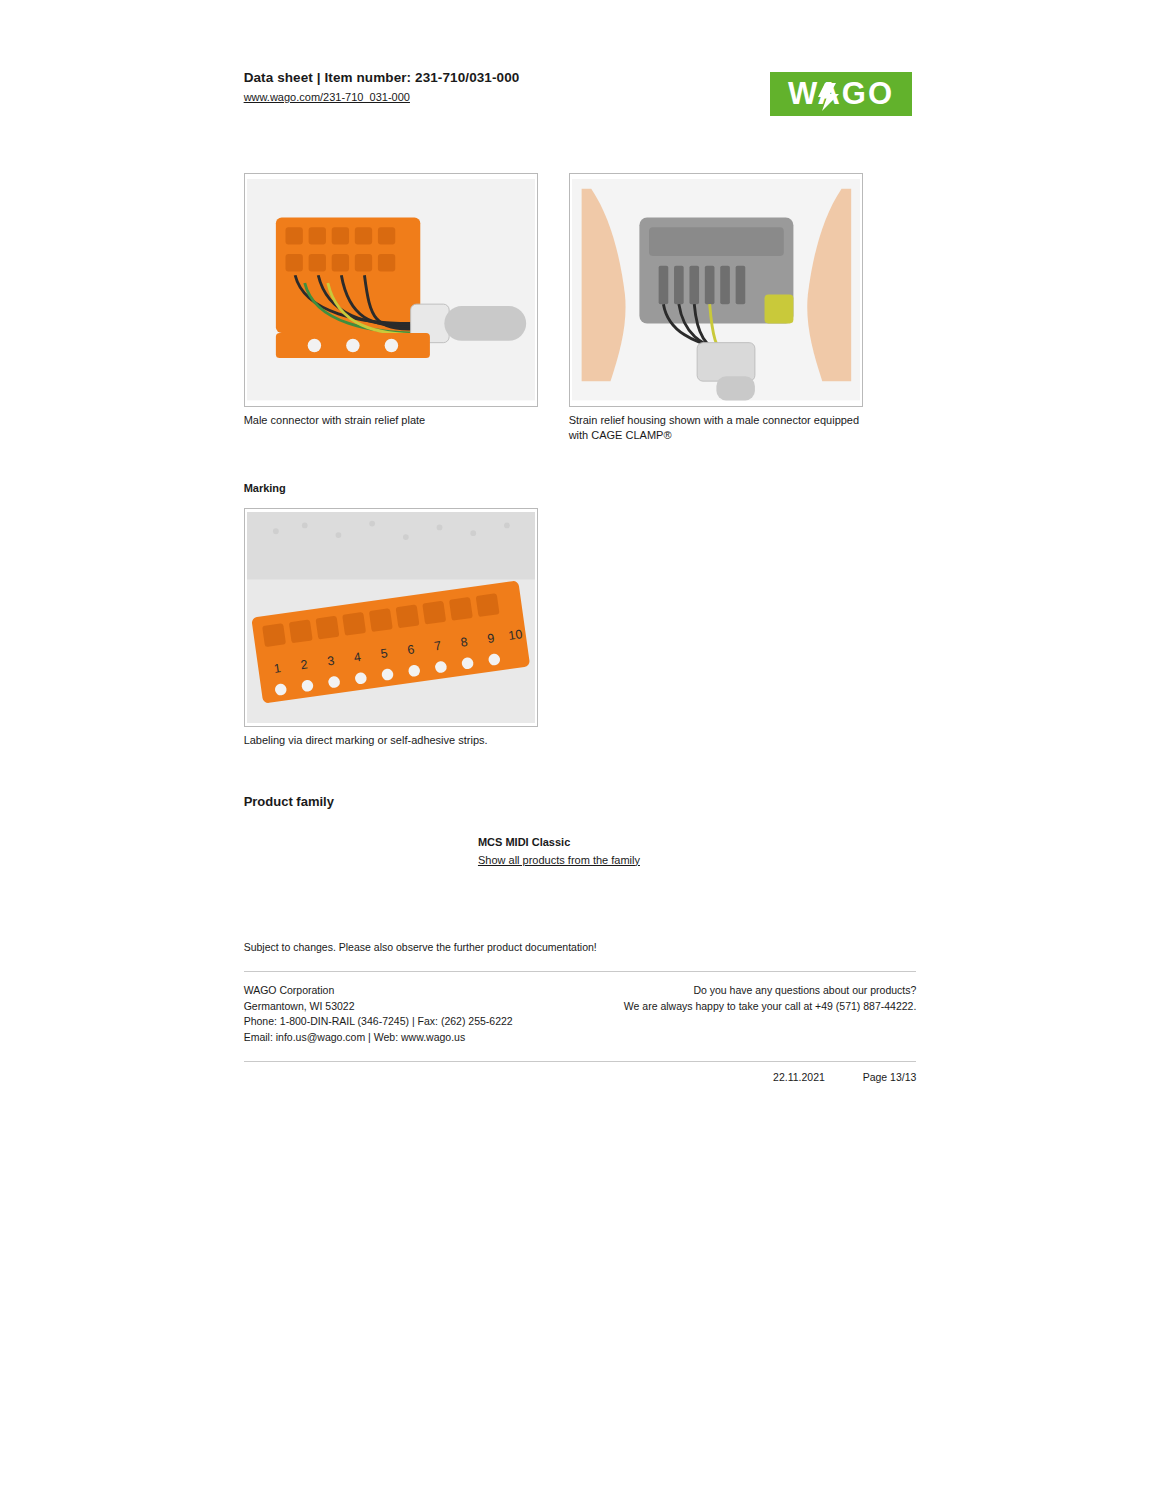Data sheet | Item number: 231-710/031-000
www.wago.com/231-710_031-000
WAGO
Male connector with strain relief plate
Strain relief housing shown with a male connector equipped with CAGE CLAMP®
Marking
1 2 3 4 5 6 7 8 9 10
Labeling via direct marking or self-adhesive strips.
Product family
MCS MIDI Classic
Show all products from the family
Subject to changes. Please also observe the further product documentation!
WAGO Corporation
Germantown, WI 53022
Phone: 1-800-DIN-RAIL (346-7245) | Fax: (262) 255-6222
Email: info.us@wago.com | Web: www.wago.us
Do you have any questions about our products?
We are always happy to take your call at +49 (571) 887-44222.
22.11.2021Page 13/13